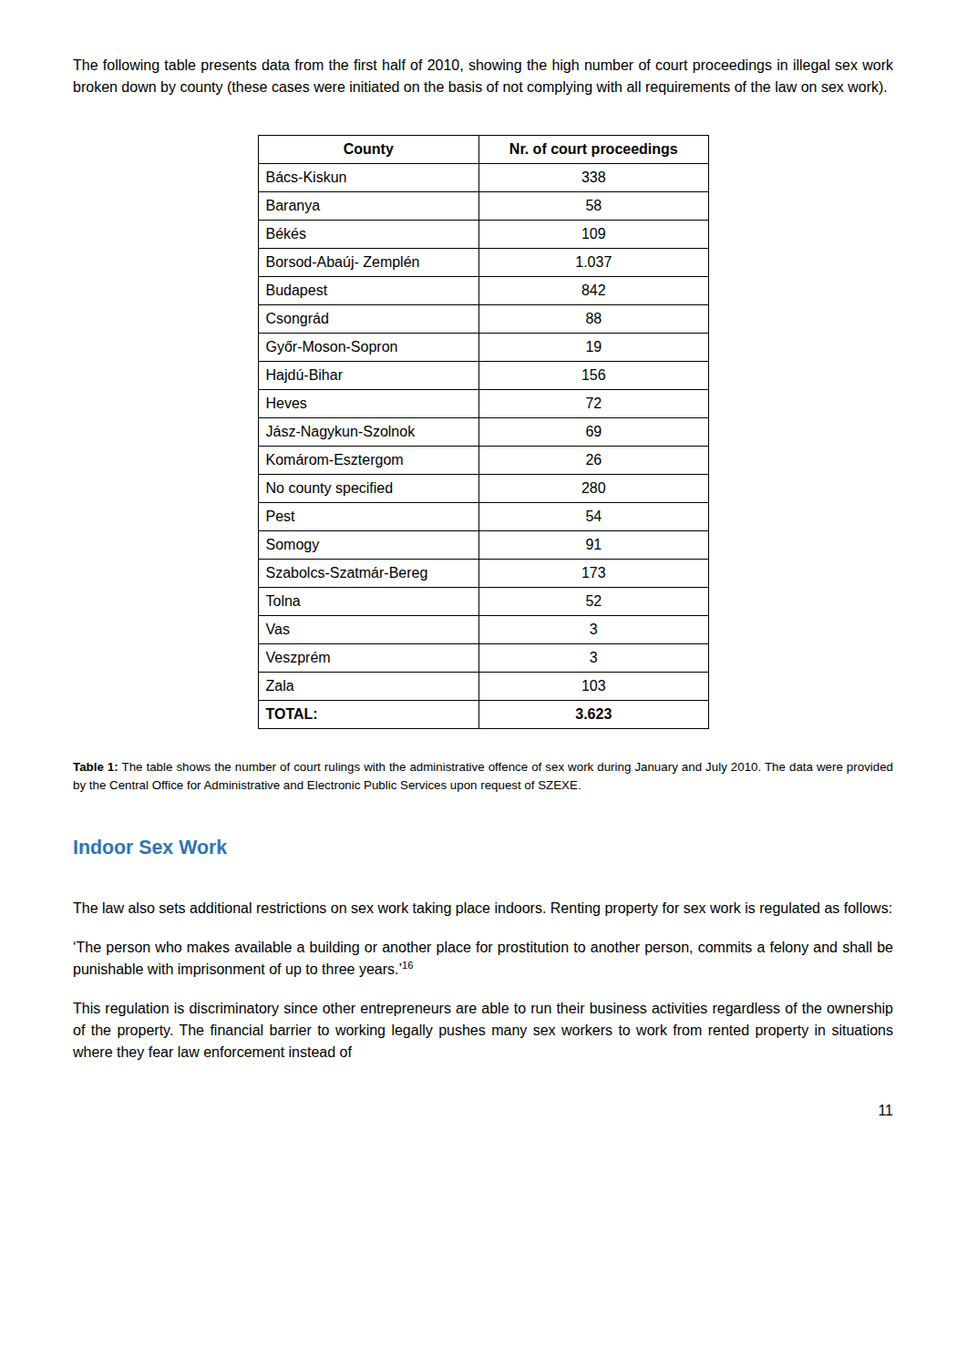The following table presents data from the first half of 2010, showing the high number of court proceedings in illegal sex work broken down by county (these cases were initiated on the basis of not complying with all requirements of the law on sex work).
| County | Nr. of court proceedings |
| --- | --- |
| Bács-Kiskun | 338 |
| Baranya | 58 |
| Békés | 109 |
| Borsod-Abaúj- Zemplén | 1.037 |
| Budapest | 842 |
| Csongrád | 88 |
| Győr-Moson-Sopron | 19 |
| Hajdú-Bihar | 156 |
| Heves | 72 |
| Jász-Nagykun-Szolnok | 69 |
| Komárom-Esztergom | 26 |
| No county specified | 280 |
| Pest | 54 |
| Somogy | 91 |
| Szabolcs-Szatmár-Bereg | 173 |
| Tolna | 52 |
| Vas | 3 |
| Veszprém | 3 |
| Zala | 103 |
| TOTAL: | 3.623 |
Table 1: The table shows the number of court rulings with the administrative offence of sex work during January and July 2010. The data were provided by the Central Office for Administrative and Electronic Public Services upon request of SZEXE.
Indoor Sex Work
The law also sets additional restrictions on sex work taking place indoors. Renting property for sex work is regulated as follows:
‘The person who makes available a building or another place for prostitution to another person, commits a felony and shall be punishable with imprisonment of up to three years.’16
This regulation is discriminatory since other entrepreneurs are able to run their business activities regardless of the ownership of the property. The financial barrier to working legally pushes many sex workers to work from rented property in situations where they fear law enforcement instead of
11